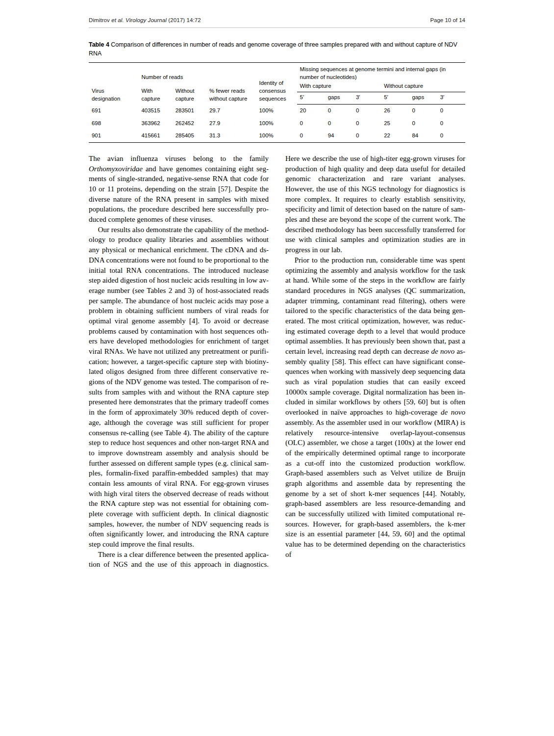Dimitrov et al. Virology Journal (2017) 14:72
Page 10 of 14
Table 4 Comparison of differences in number of reads and genome coverage of three samples prepared with and without capture of NDV RNA
| Virus designation | Number of reads | % fewer reads without capture | Identity of consensus sequences | Missing sequences at genome termini and internal gaps (in number of nucleotides) |
| --- | --- | --- | --- | --- |
| With capture | Without capture | With capture | Without capture |
| 5′ | gaps | 3′ | 5′ | gaps | 3′ |
| 691 | 403515 | 283501 | 29.7 | 100% | 20 | 0 | 0 | 26 | 0 | 0 |
| 698 | 363962 | 262452 | 27.9 | 100% | 0 | 0 | 0 | 25 | 0 | 0 |
| 901 | 415661 | 285405 | 31.3 | 100% | 0 | 94 | 0 | 22 | 84 | 0 |
The avian influenza viruses belong to the family Orthomyxoviridae and have genomes containing eight segments of single-stranded, negative-sense RNA that code for 10 or 11 proteins, depending on the strain [57]. Despite the diverse nature of the RNA present in samples with mixed populations, the procedure described here successfully produced complete genomes of these viruses.
Our results also demonstrate the capability of the methodology to produce quality libraries and assemblies without any physical or mechanical enrichment. The cDNA and dsDNA concentrations were not found to be proportional to the initial total RNA concentrations. The introduced nuclease step aided digestion of host nucleic acids resulting in low average number (see Tables 2 and 3) of host-associated reads per sample. The abundance of host nucleic acids may pose a problem in obtaining sufficient numbers of viral reads for optimal viral genome assembly [4]. To avoid or decrease problems caused by contamination with host sequences others have developed methodologies for enrichment of target viral RNAs. We have not utilized any pretreatment or purification; however, a target-specific capture step with biotinylated oligos designed from three different conservative regions of the NDV genome was tested. The comparison of results from samples with and without the RNA capture step presented here demonstrates that the primary tradeoff comes in the form of approximately 30% reduced depth of coverage, although the coverage was still sufficient for proper consensus re-calling (see Table 4). The ability of the capture step to reduce host sequences and other non-target RNA and to improve downstream assembly and analysis should be further assessed on different sample types (e.g. clinical samples, formalin-fixed paraffin-embedded samples) that may contain less amounts of viral RNA. For egg-grown viruses with high viral titers the observed decrease of reads without the RNA capture step was not essential for obtaining complete coverage with sufficient depth. In clinical diagnostic samples, however, the number of NDV sequencing reads is often significantly lower, and introducing the RNA capture step could improve the final results.
There is a clear difference between the presented application of NGS and the use of this approach in diagnostics. Here we describe the use of high-titer egg-grown viruses for production of high quality and deep data useful for detailed genomic characterization and rare variant analyses. However, the use of this NGS technology for diagnostics is more complex. It requires to clearly establish sensitivity, specificity and limit of detection based on the nature of samples and these are beyond the scope of the current work. The described methodology has been successfully transferred for use with clinical samples and optimization studies are in progress in our lab.
Prior to the production run, considerable time was spent optimizing the assembly and analysis workflow for the task at hand. While some of the steps in the workflow are fairly standard procedures in NGS analyses (QC summarization, adapter trimming, contaminant read filtering), others were tailored to the specific characteristics of the data being generated. The most critical optimization, however, was reducing estimated coverage depth to a level that would produce optimal assemblies. It has previously been shown that, past a certain level, increasing read depth can decrease de novo assembly quality [58]. This effect can have significant consequences when working with massively deep sequencing data such as viral population studies that can easily exceed 10000x sample coverage. Digital normalization has been included in similar workflows by others [59, 60] but is often overlooked in naïve approaches to high-coverage de novo assembly. As the assembler used in our workflow (MIRA) is relatively resource-intensive overlap-layout-consensus (OLC) assembler, we chose a target (100x) at the lower end of the empirically determined optimal range to incorporate as a cut-off into the customized production workflow. Graph-based assemblers such as Velvet utilize de Bruijn graph algorithms and assemble data by representing the genome by a set of short k-mer sequences [44]. Notably, graph-based assemblers are less resource-demanding and can be successfully utilized with limited computational resources. However, for graph-based assemblers, the k-mer size is an essential parameter [44, 59, 60] and the optimal value has to be determined depending on the characteristics of